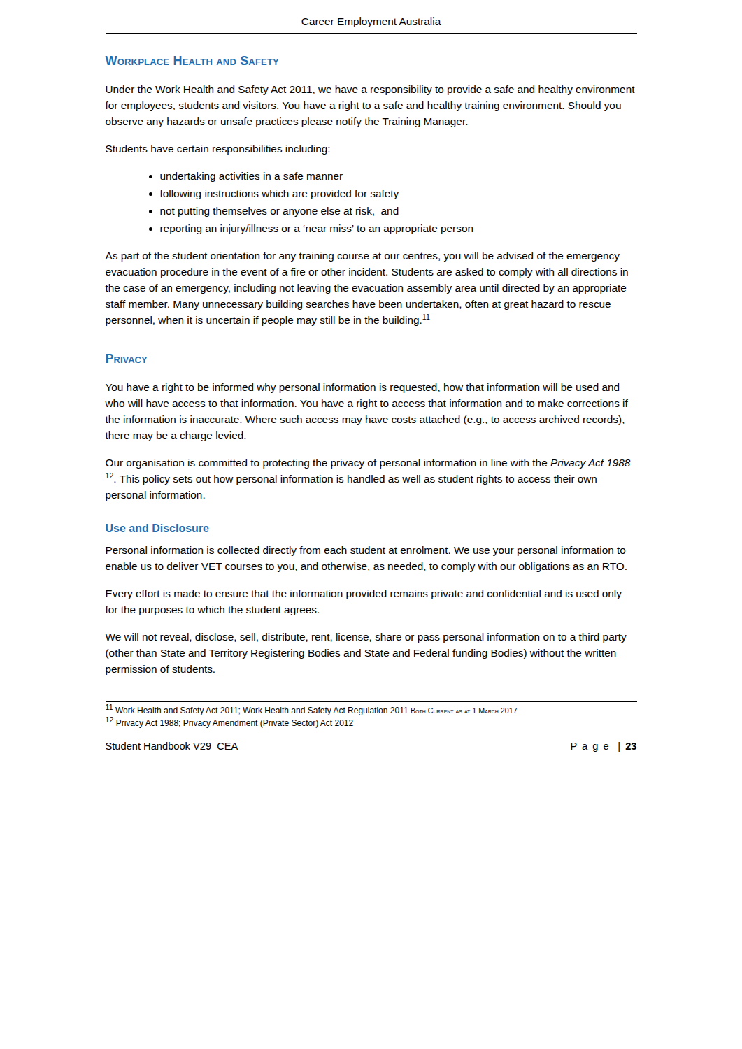Career Employment Australia
Workplace Health and Safety
Under the Work Health and Safety Act 2011, we have a responsibility to provide a safe and healthy environment for employees, students and visitors. You have a right to a safe and healthy training environment. Should you observe any hazards or unsafe practices please notify the Training Manager.
Students have certain responsibilities including:
undertaking activities in a safe manner
following instructions which are provided for safety
not putting themselves or anyone else at risk, and
reporting an injury/illness or a ‘near miss’ to an appropriate person
As part of the student orientation for any training course at our centres, you will be advised of the emergency evacuation procedure in the event of a fire or other incident. Students are asked to comply with all directions in the case of an emergency, including not leaving the evacuation assembly area until directed by an appropriate staff member. Many unnecessary building searches have been undertaken, often at great hazard to rescue personnel, when it is uncertain if people may still be in the building.11
Privacy
You have a right to be informed why personal information is requested, how that information will be used and who will have access to that information. You have a right to access that information and to make corrections if the information is inaccurate. Where such access may have costs attached (e.g., to access archived records), there may be a charge levied.
Our organisation is committed to protecting the privacy of personal information in line with the Privacy Act 1988 12. This policy sets out how personal information is handled as well as student rights to access their own personal information.
Use and Disclosure
Personal information is collected directly from each student at enrolment. We use your personal information to enable us to deliver VET courses to you, and otherwise, as needed, to comply with our obligations as an RTO.
Every effort is made to ensure that the information provided remains private and confidential and is used only for the purposes to which the student agrees.
We will not reveal, disclose, sell, distribute, rent, license, share or pass personal information on to a third party (other than State and Territory Registering Bodies and State and Federal funding Bodies) without the written permission of students.
11 Work Health and Safety Act 2011; Work Health and Safety Act Regulation 2011 Both Current as at 1 March 2017
12 Privacy Act 1988; Privacy Amendment (Private Sector) Act 2012
Student Handbook V29 CEA P a g e | 23